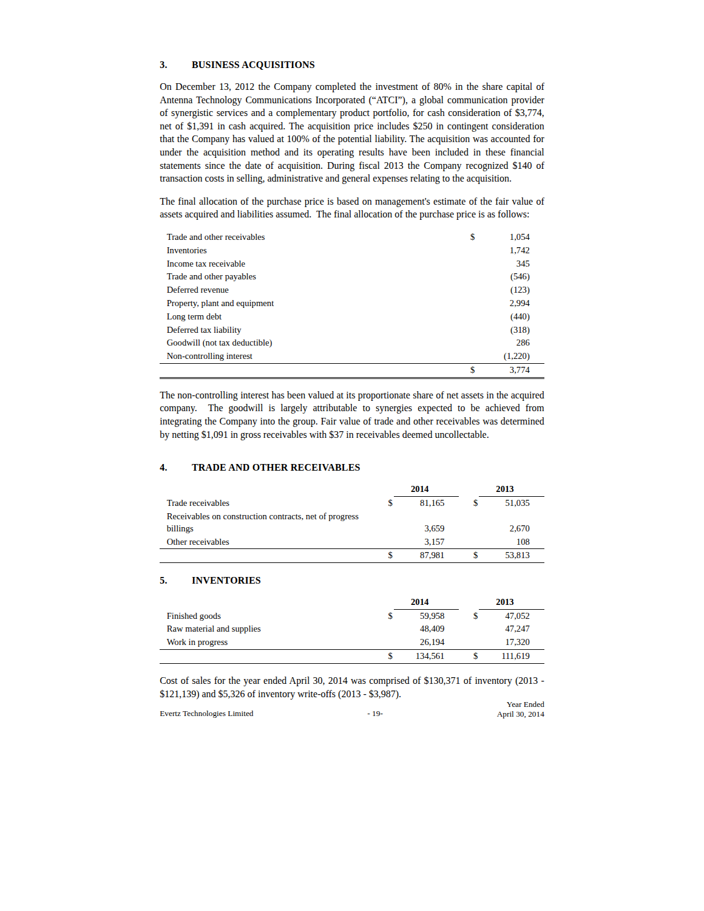3. BUSINESS ACQUISITIONS
On December 13, 2012 the Company completed the investment of 80% in the share capital of Antenna Technology Communications Incorporated (“ATCI”), a global communication provider of synergistic services and a complementary product portfolio, for cash consideration of $3,774, net of $1,391 in cash acquired. The acquisition price includes $250 in contingent consideration that the Company has valued at 100% of the potential liability. The acquisition was accounted for under the acquisition method and its operating results have been included in these financial statements since the date of acquisition. During fiscal 2013 the Company recognized $140 of transaction costs in selling, administrative and general expenses relating to the acquisition.
The final allocation of the purchase price is based on management's estimate of the fair value of assets acquired and liabilities assumed. The final allocation of the purchase price is as follows:
| Trade and other receivables | $ | 1,054 |
| Inventories | | 1,742 |
| Income tax receivable | | 345 |
| Trade and other payables | | (546) |
| Deferred revenue | | (123) |
| Property, plant and equipment | | 2,994 |
| Long term debt | | (440) |
| Deferred tax liability | | (318) |
| Goodwill (not tax deductible) | | 286 |
| Non-controlling interest | | (1,220) |
| | $ | 3,774 |
The non-controlling interest has been valued at its proportionate share of net assets in the acquired company. The goodwill is largely attributable to synergies expected to be achieved from integrating the Company into the group. Fair value of trade and other receivables was determined by netting $1,091 in gross receivables with $37 in receivables deemed uncollectable.
4. TRADE AND OTHER RECEIVABLES
| | | 2014 | | 2013 |
| Trade receivables | $ | 81,165 | $ | 51,035 |
| Receivables on construction contracts, net of progress billings | | 3,659 | | 2,670 |
| Other receivables | | 3,157 | | 108 |
| | $ | 87,981 | $ | 53,813 |
5. INVENTORIES
| | | 2014 | | 2013 |
| Finished goods | $ | 59,958 | $ | 47,052 |
| Raw material and supplies | | 48,409 | | 47,247 |
| Work in progress | | 26,194 | | 17,320 |
| | $ | 134,561 | $ | 111,619 |
Cost of sales for the year ended April 30, 2014 was comprised of $130,371 of inventory (2013 - $121,139) and $5,326 of inventory write-offs (2013 - $3,987).
Evertz Technologies Limited
- 19-
Year Ended
April 30, 2014